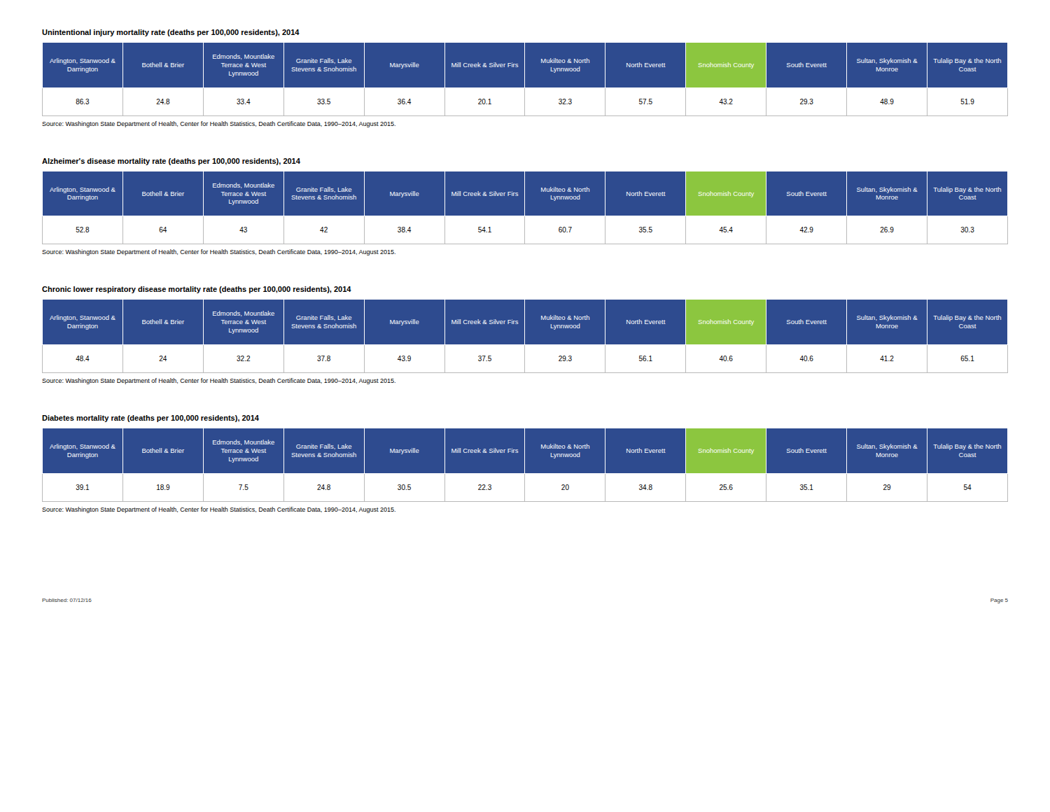Unintentional injury mortality rate (deaths per 100,000 residents), 2014
| Arlington, Stanwood & Darrington | Bothell & Brier | Edmonds, Mountlake Terrace & West Lynnwood | Granite Falls, Lake Stevens & Snohomish | Marysville | Mill Creek & Silver Firs | Mukilteo & North Lynnwood | North Everett | Snohomish County | South Everett | Sultan, Skykomish & Monroe | Tulalip Bay & the North Coast |
| --- | --- | --- | --- | --- | --- | --- | --- | --- | --- | --- | --- |
| 86.3 | 24.8 | 33.4 | 33.5 | 36.4 | 20.1 | 32.3 | 57.5 | 43.2 | 29.3 | 48.9 | 51.9 |
Source: Washington State Department of Health, Center for Health Statistics, Death Certificate Data, 1990–2014, August 2015.
Alzheimer's disease mortality rate (deaths per 100,000 residents), 2014
| Arlington, Stanwood & Darrington | Bothell & Brier | Edmonds, Mountlake Terrace & West Lynnwood | Granite Falls, Lake Stevens & Snohomish | Marysville | Mill Creek & Silver Firs | Mukilteo & North Lynnwood | North Everett | Snohomish County | South Everett | Sultan, Skykomish & Monroe | Tulalip Bay & the North Coast |
| --- | --- | --- | --- | --- | --- | --- | --- | --- | --- | --- | --- |
| 52.8 | 64 | 43 | 42 | 38.4 | 54.1 | 60.7 | 35.5 | 45.4 | 42.9 | 26.9 | 30.3 |
Source: Washington State Department of Health, Center for Health Statistics, Death Certificate Data, 1990–2014, August 2015.
Chronic lower respiratory disease mortality rate (deaths per 100,000 residents), 2014
| Arlington, Stanwood & Darrington | Bothell & Brier | Edmonds, Mountlake Terrace & West Lynnwood | Granite Falls, Lake Stevens & Snohomish | Marysville | Mill Creek & Silver Firs | Mukilteo & North Lynnwood | North Everett | Snohomish County | South Everett | Sultan, Skykomish & Monroe | Tulalip Bay & the North Coast |
| --- | --- | --- | --- | --- | --- | --- | --- | --- | --- | --- | --- |
| 48.4 | 24 | 32.2 | 37.8 | 43.9 | 37.5 | 29.3 | 56.1 | 40.6 | 40.6 | 41.2 | 65.1 |
Source: Washington State Department of Health, Center for Health Statistics, Death Certificate Data, 1990–2014, August 2015.
Diabetes mortality rate (deaths per 100,000 residents), 2014
| Arlington, Stanwood & Darrington | Bothell & Brier | Edmonds, Mountlake Terrace & West Lynnwood | Granite Falls, Lake Stevens & Snohomish | Marysville | Mill Creek & Silver Firs | Mukilteo & North Lynnwood | North Everett | Snohomish County | South Everett | Sultan, Skykomish & Monroe | Tulalip Bay & the North Coast |
| --- | --- | --- | --- | --- | --- | --- | --- | --- | --- | --- | --- |
| 39.1 | 18.9 | 7.5 | 24.8 | 30.5 | 22.3 | 20 | 34.8 | 25.6 | 35.1 | 29 | 54 |
Source: Washington State Department of Health, Center for Health Statistics, Death Certificate Data, 1990–2014, August 2015.
Published: 07/12/16
Page 5